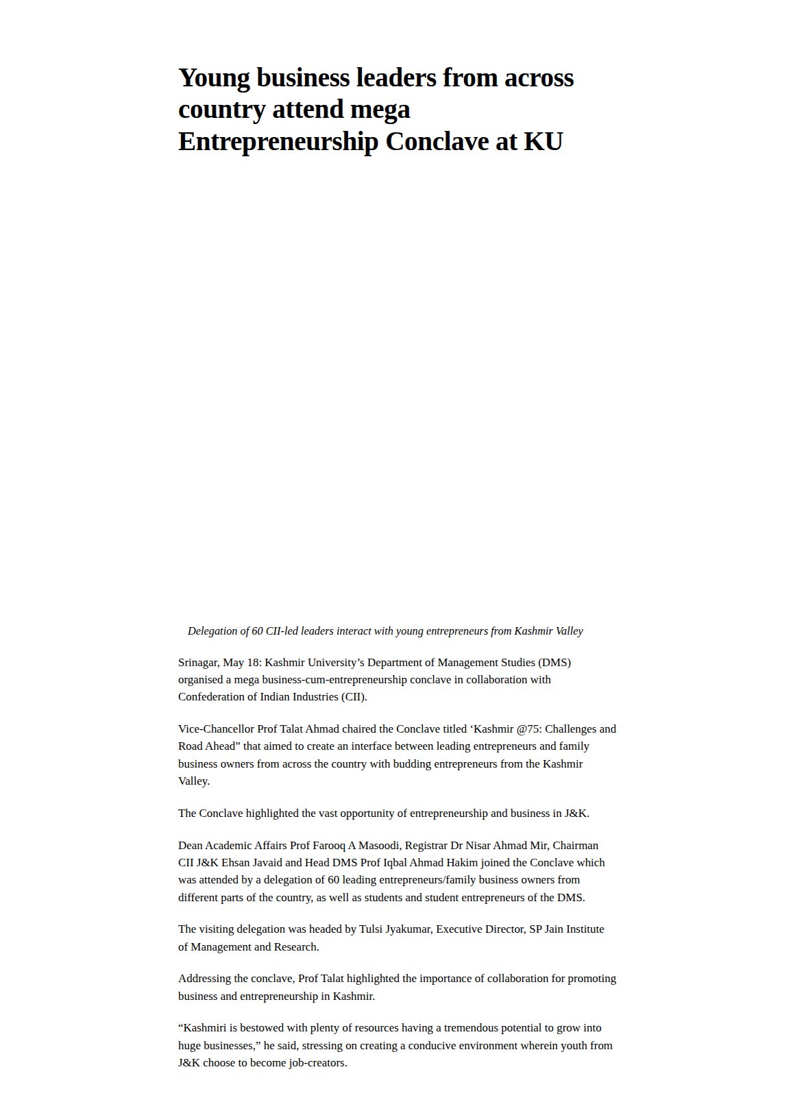Young business leaders from across country attend mega Entrepreneurship Conclave at KU
Delegation of 60 CII-led leaders interact with young entrepreneurs from Kashmir Valley
Srinagar, May 18: Kashmir University’s Department of Management Studies (DMS) organised a mega business-cum-entrepreneurship conclave in collaboration with Confederation of Indian Industries (CII).
Vice-Chancellor Prof Talat Ahmad chaired the Conclave titled ‘Kashmir @75: Challenges and Road Ahead” that aimed to create an interface between leading entrepreneurs and family business owners from across the country with budding entrepreneurs from the Kashmir Valley.
The Conclave highlighted the vast opportunity of entrepreneurship and business in J&K.
Dean Academic Affairs Prof Farooq A Masoodi, Registrar Dr Nisar Ahmad Mir, Chairman CII J&K Ehsan Javaid and Head DMS Prof Iqbal Ahmad Hakim joined the Conclave which was attended by a delegation of 60 leading entrepreneurs/family business owners from different parts of the country, as well as students and student entrepreneurs of the DMS.
The visiting delegation was headed by Tulsi Jyakumar, Executive Director, SP Jain Institute of Management and Research.
Addressing the conclave, Prof Talat highlighted the importance of collaboration for promoting business and entrepreneurship in Kashmir.
“Kashmiri is bestowed with plenty of resources having a tremendous potential to grow into huge businesses,” he said, stressing on creating a conducive environment wherein youth from J&K choose to become job-creators.